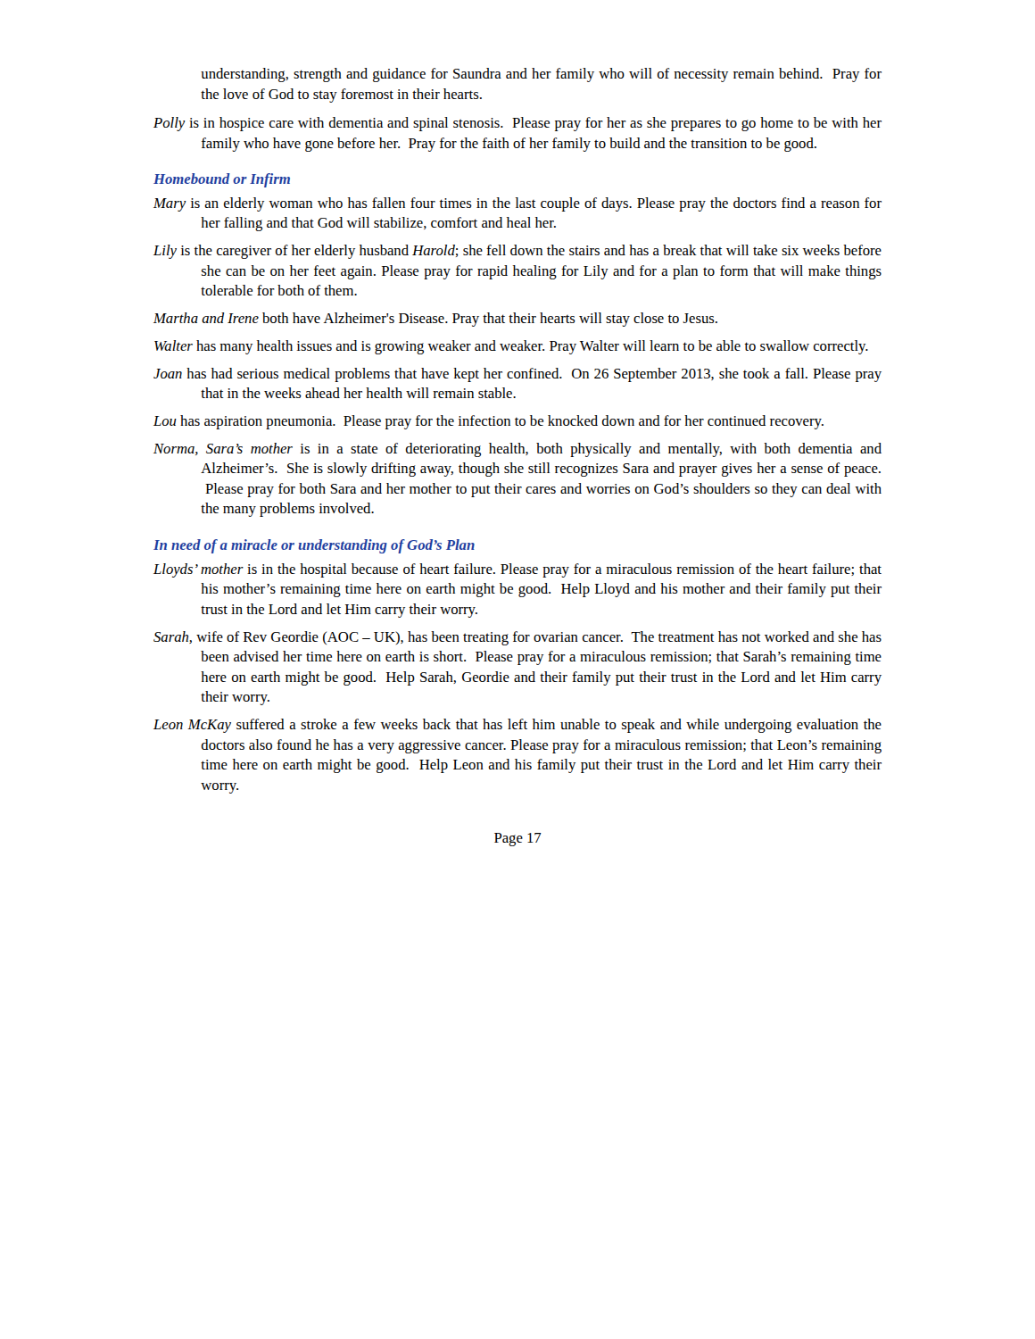understanding, strength and guidance for Saundra and her family who will of necessity remain behind. Pray for the love of God to stay foremost in their hearts.
Polly is in hospice care with dementia and spinal stenosis. Please pray for her as she prepares to go home to be with her family who have gone before her. Pray for the faith of her family to build and the transition to be good.
Homebound or Infirm
Mary is an elderly woman who has fallen four times in the last couple of days. Please pray the doctors find a reason for her falling and that God will stabilize, comfort and heal her.
Lily is the caregiver of her elderly husband Harold; she fell down the stairs and has a break that will take six weeks before she can be on her feet again. Please pray for rapid healing for Lily and for a plan to form that will make things tolerable for both of them.
Martha and Irene both have Alzheimer's Disease. Pray that their hearts will stay close to Jesus.
Walter has many health issues and is growing weaker and weaker. Pray Walter will learn to be able to swallow correctly.
Joan has had serious medical problems that have kept her confined. On 26 September 2013, she took a fall. Please pray that in the weeks ahead her health will remain stable.
Lou has aspiration pneumonia. Please pray for the infection to be knocked down and for her continued recovery.
Norma, Sara’s mother is in a state of deteriorating health, both physically and mentally, with both dementia and Alzheimer’s. She is slowly drifting away, though she still recognizes Sara and prayer gives her a sense of peace. Please pray for both Sara and her mother to put their cares and worries on God’s shoulders so they can deal with the many problems involved.
In need of a miracle or understanding of God’s Plan
Lloyds’ mother is in the hospital because of heart failure. Please pray for a miraculous remission of the heart failure; that his mother’s remaining time here on earth might be good. Help Lloyd and his mother and their family put their trust in the Lord and let Him carry their worry.
Sarah, wife of Rev Geordie (AOC – UK), has been treating for ovarian cancer. The treatment has not worked and she has been advised her time here on earth is short. Please pray for a miraculous remission; that Sarah’s remaining time here on earth might be good. Help Sarah, Geordie and their family put their trust in the Lord and let Him carry their worry.
Leon McKay suffered a stroke a few weeks back that has left him unable to speak and while undergoing evaluation the doctors also found he has a very aggressive cancer. Please pray for a miraculous remission; that Leon’s remaining time here on earth might be good. Help Leon and his family put their trust in the Lord and let Him carry their worry.
Page 17